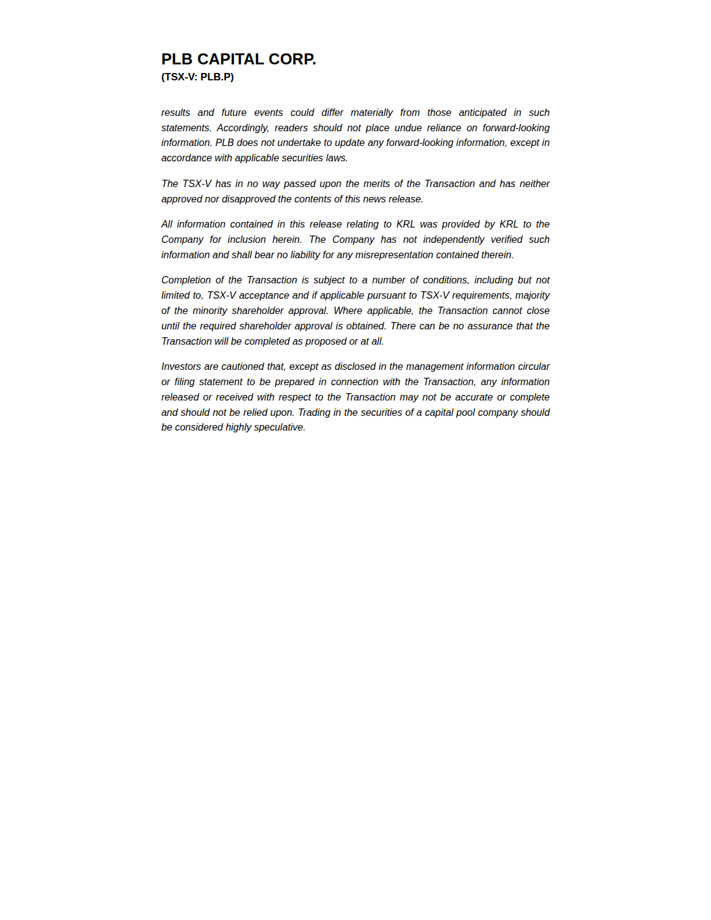PLB CAPITAL CORP.
(TSX-V: PLB.P)
results and future events could differ materially from those anticipated in such statements. Accordingly, readers should not place undue reliance on forward-looking information. PLB does not undertake to update any forward-looking information, except in accordance with applicable securities laws.
The TSX-V has in no way passed upon the merits of the Transaction and has neither approved nor disapproved the contents of this news release.
All information contained in this release relating to KRL was provided by KRL to the Company for inclusion herein. The Company has not independently verified such information and shall bear no liability for any misrepresentation contained therein.
Completion of the Transaction is subject to a number of conditions, including but not limited to, TSX-V acceptance and if applicable pursuant to TSX-V requirements, majority of the minority shareholder approval. Where applicable, the Transaction cannot close until the required shareholder approval is obtained. There can be no assurance that the Transaction will be completed as proposed or at all.
Investors are cautioned that, except as disclosed in the management information circular or filing statement to be prepared in connection with the Transaction, any information released or received with respect to the Transaction may not be accurate or complete and should not be relied upon. Trading in the securities of a capital pool company should be considered highly speculative.